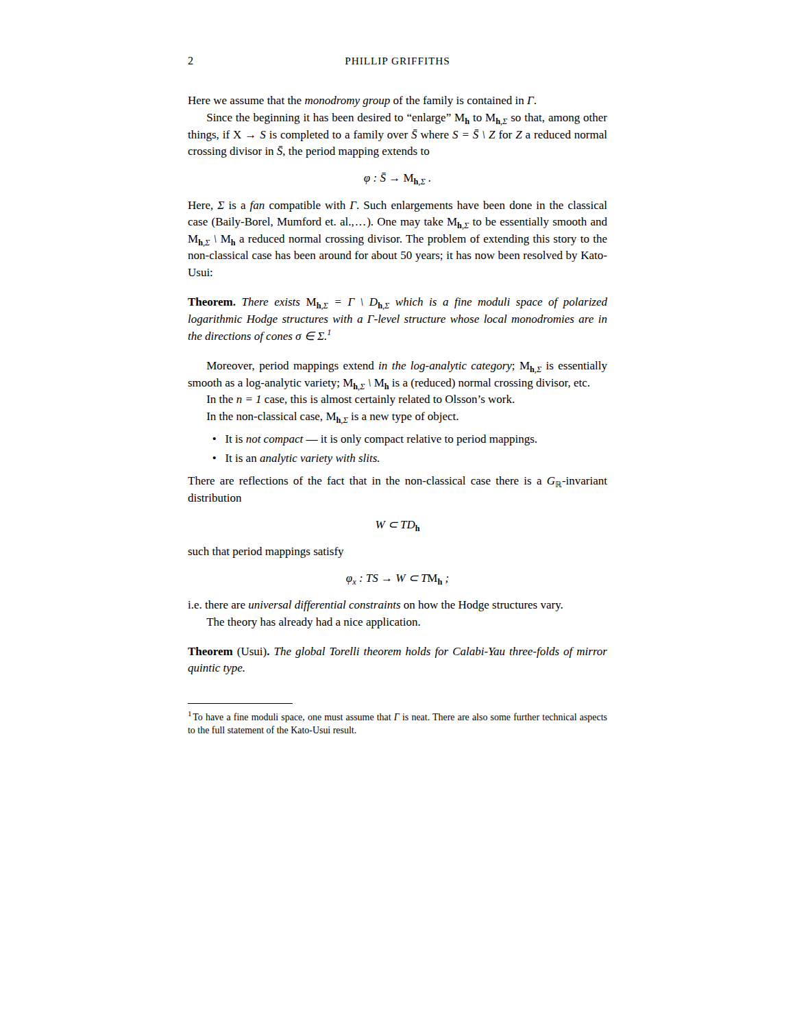2
Phillip Griffiths
Here we assume that the monodromy group of the family is contained in Γ.
Since the beginning it has been desired to “enlarge” Mh to Mh,Σ so that, among other things, if X → S is completed to a family over S̄ where S = S̄ \ Z for Z a reduced normal crossing divisor in S̄, the period mapping extends to
φ : S̄ → Mh,Σ .
Here, Σ is a fan compatible with Γ. Such enlargements have been done in the classical case (Baily-Borel, Mumford et. al., . . . ). One may take Mh,Σ to be essentially smooth and Mh,Σ \ Mh a reduced normal crossing divisor. The problem of extending this story to the non-classical case has been around for about 50 years; it has now been resolved by Kato-Usui:
Theorem. There exists Mh,Σ = Γ \ Dh,Σ which is a fine moduli space of polarized logarithmic Hodge structures with a Γ-level structure whose local monodromies are in the directions of cones σ ∈ Σ.1
Moreover, period mappings extend in the log-analytic category; Mh,Σ is essentially smooth as a log-analytic variety; Mh,Σ \ Mh is a (reduced) normal crossing divisor, etc.
In the n = 1 case, this is almost certainly related to Olsson’s work.
In the non-classical case, Mh,Σ is a new type of object.
It is not compact — it is only compact relative to period mappings.
It is an analytic variety with slits.
There are reflections of the fact that in the non-classical case there is a Gℝ-invariant distribution
W ⊂ TDh
such that period mappings satisfy
φx : TS → W ⊂ T Mh ;
i.e. there are universal differential constraints on how the Hodge structures vary.
The theory has already had a nice application.
Theorem (Usui). The global Torelli theorem holds for Calabi-Yau three-folds of mirror quintic type.
1 To have a fine moduli space, one must assume that Γ is neat. There are also some further technical aspects to the full statement of the Kato-Usui result.